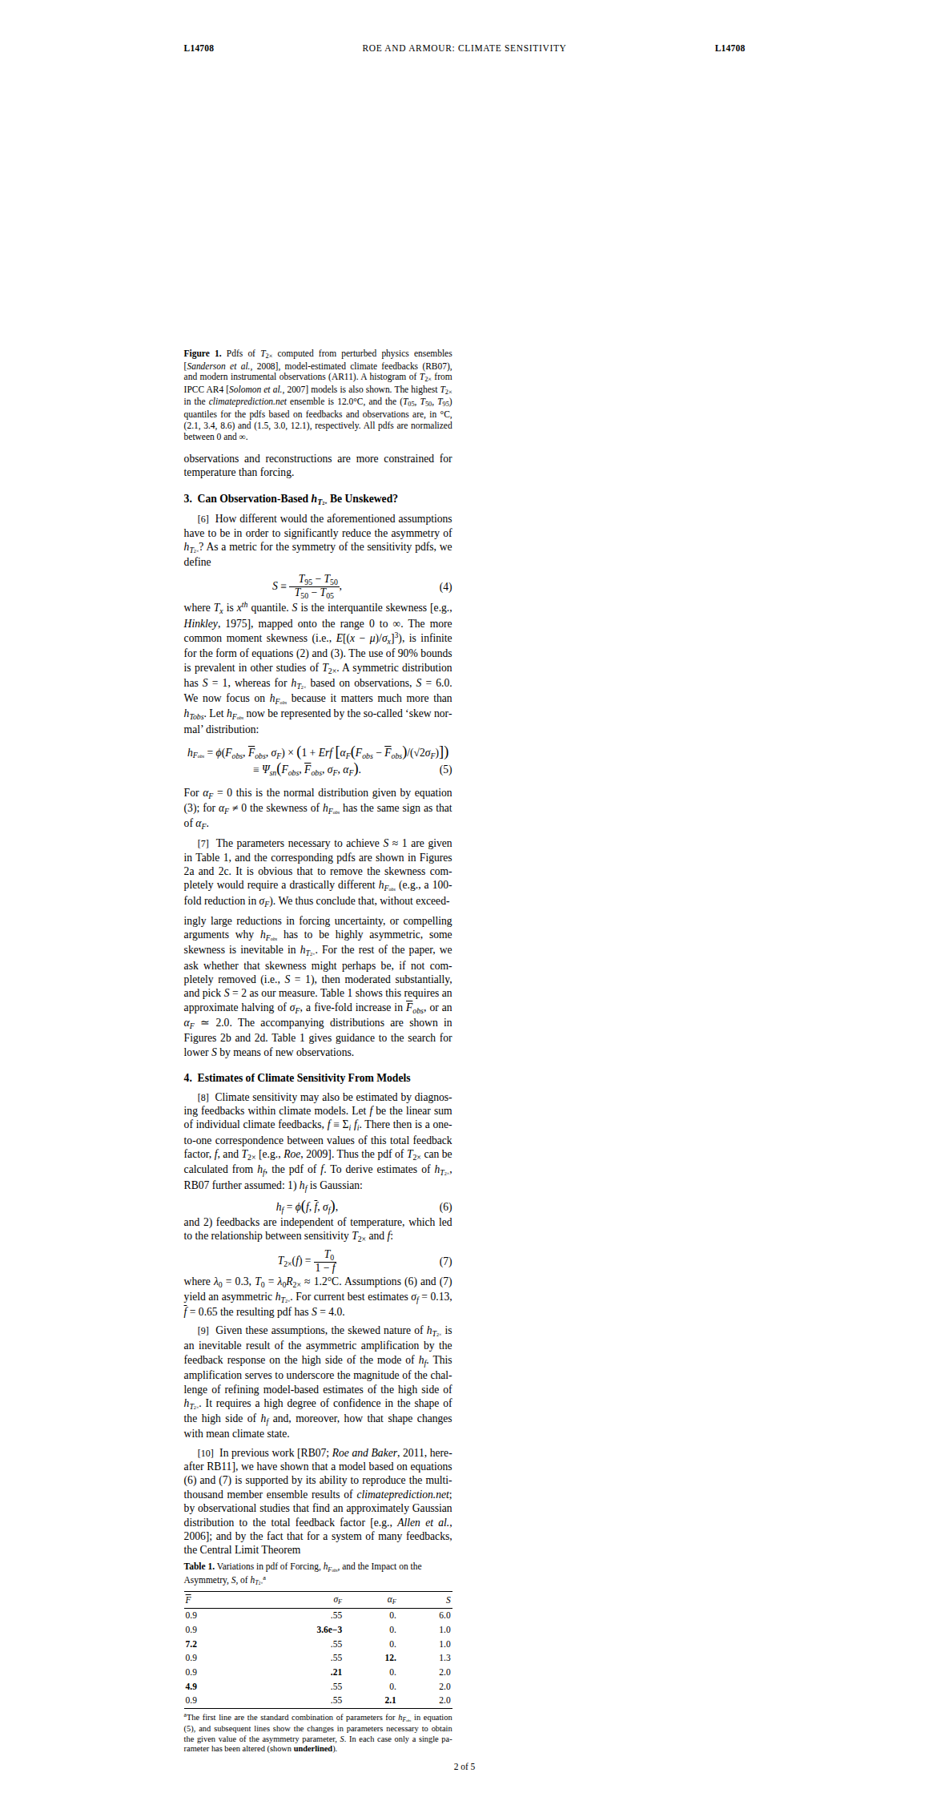L14708 Roe and Armour: Climate Sensitivity L14708
Figure 1. Pdfs of T2× computed from perturbed physics ensembles [Sanderson et al., 2008], model-estimated climate feedbacks (RB07), and modern instrumental observations (AR11). A histogram of T2× from IPCC AR4 [Solomon et al., 2007] models is also shown. The highest T2× in the climateprediction.net ensemble is 12.0°C, and the (T05, T50, T95) quantiles for the pdfs based on feedbacks and observations are, in °C, (2.1, 3.4, 8.6) and (1.5, 3.0, 12.1), respectively. All pdfs are normalized between 0 and ∞.
observations and reconstructions are more constrained for temperature than forcing.
3. Can Observation-Based hT 2× Be Unskewed?
[6] How different would the aforementioned assumptions have to be in order to significantly reduce the asymmetry of hT 2×? As a metric for the symmetry of the sensitivity pdfs, we define
S ≡ T95 − T50 T50 − T05 , (4)
where Tx is xth quantile. S is the interquantile skewness [e.g., Hinkley, 1975], mapped onto the range 0 to ∞. The more common moment skewness (i.e., E[(x − μ)/σx]3), is infinite for the form of equations (2) and (3). The use of 90% bounds is prevalent in other studies of T2×. A symmetric distribution has S = 1, whereas for hT 2× based on observations, S = 6.0. We now focus on hFobs because it matters much more than hTobs. Let hFobs now be represented by the so-called ‘skew normal’ distribution:
hFobs = ϕ(Fobs, Fobs, σF) × (1 + Erf [αF(Fobs − Fobs)/(√2σF)])
≡ Ψsn(Fobs, Fobs, σF, αF). (5)
For αF = 0 this is the normal distribution given by equation (3); for αF ≠ 0 the skewness of hFobs has the same sign as that of αF.
[7] The parameters necessary to achieve S ≈ 1 are given in Table 1, and the corresponding pdfs are shown in Figures 2a and 2c. It is obvious that to remove the skewness completely would require a drastically different hFobs (e.g., a 100-fold reduction in σF). We thus conclude that, without exceed-
ingly large reductions in forcing uncertainty, or compelling arguments why hFobs has to be highly asymmetric, some skewness is inevitable in hT 2×. For the rest of the paper, we ask whether that skewness might perhaps be, if not completely removed (i.e., S = 1), then moderated substantially, and pick S = 2 as our measure. Table 1 shows this requires an approximate halving of σF, a five-fold increase in Fobs, or an αF ≃ 2.0. The accompanying distributions are shown in Figures 2b and 2d. Table 1 gives guidance to the search for lower S by means of new observations.
4. Estimates of Climate Sensitivity From Models
[8] Climate sensitivity may also be estimated by diagnosing feedbacks within climate models. Let f be the linear sum of individual climate feedbacks, f ≡ Σi fi. There then is a one-to-one correspondence between values of this total feedback factor, f, and T2× [e.g., Roe, 2009]. Thus the pdf of T2× can be calculated from hf, the pdf of f. To derive estimates of hT 2×, RB07 further assumed: 1) hf is Gaussian:
hf = ϕ(f, f, σf), (6)
and 2) feedbacks are independent of temperature, which led to the relationship between sensitivity T2× and f:
T2×(f) = T0 1 − f (7)
where λ0 = 0.3, T0 = λ0R2× ≈ 1.2°C. Assumptions (6) and (7) yield an asymmetric hT 2×. For current best estimates σf = 0.13, f = 0.65 the resulting pdf has S = 4.0.
[9] Given these assumptions, the skewed nature of hT 2× is an inevitable result of the asymmetric amplification by the feedback response on the high side of the mode of hf. This amplification serves to underscore the magnitude of the challenge of refining model-based estimates of the high side of hT 2×. It requires a high degree of confidence in the shape of the high side of hf and, moreover, how that shape changes with mean climate state.
[10] In previous work [RB07; Roe and Baker, 2011, hereafter RB11], we have shown that a model based on equations (6) and (7) is supported by its ability to reproduce the multi-thousand member ensemble results of climateprediction.net; by observational studies that find an approximately Gaussian distribution to the total feedback factor [e.g., Allen et al., 2006]; and by the fact that for a system of many feedbacks, the Central Limit Theorem
Table 1. Variations in pdf of Forcing, h F obs , and the Impact on the Asymmetry, S , of h T 2× a
| F | σ F | α F | S |
| --- | --- | --- | --- |
| 0.9 | .55 | 0. | 6.0 |
| 0.9 | 3.6e−3 | 0. | 1.0 |
| 7.2 | .55 | 0. | 1.0 |
| 0.9 | .55 | 12. | 1.3 |
| 0.9 | .21 | 0. | 2.0 |
| 4.9 | .55 | 0. | 2.0 |
| 0.9 | .55 | 2.1 | 2.0 |
aThe first line are the standard combination of parameters for hFobs in equation (5), and subsequent lines show the changes in parameters necessary to obtain the given value of the asymmetry parameter, S. In each case only a single parameter has been altered (shown underlined).
2 of 5